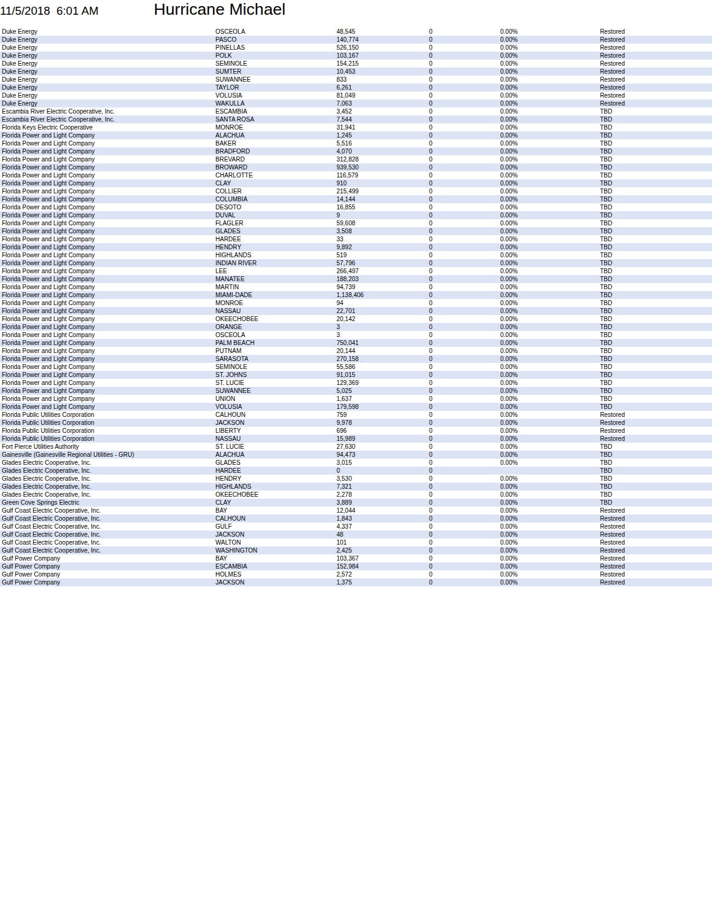11/5/2018 6:01 AM
Hurricane Michael
| Duke Energy | OSCEOLA | 48,545 | 0 | 0.00% | Restored |
| Duke Energy | PASCO | 140,774 | 0 | 0.00% | Restored |
| Duke Energy | PINELLAS | 526,150 | 0 | 0.00% | Restored |
| Duke Energy | POLK | 103,167 | 0 | 0.00% | Restored |
| Duke Energy | SEMINOLE | 154,215 | 0 | 0.00% | Restored |
| Duke Energy | SUMTER | 10,453 | 0 | 0.00% | Restored |
| Duke Energy | SUWANNEE | 833 | 0 | 0.00% | Restored |
| Duke Energy | TAYLOR | 6,261 | 0 | 0.00% | Restored |
| Duke Energy | VOLUSIA | 81,049 | 0 | 0.00% | Restored |
| Duke Energy | WAKULLA | 7,063 | 0 | 0.00% | Restored |
| Escambia River Electric Cooperative, Inc. | ESCAMBIA | 3,452 | 0 | 0.00% | TBD |
| Escambia River Electric Cooperative, Inc. | SANTA ROSA | 7,544 | 0 | 0.00% | TBD |
| Florida Keys Electric Cooperative | MONROE | 31,941 | 0 | 0.00% | TBD |
| Florida Power and Light Company | ALACHUA | 1,245 | 0 | 0.00% | TBD |
| Florida Power and Light Company | BAKER | 5,516 | 0 | 0.00% | TBD |
| Florida Power and Light Company | BRADFORD | 4,070 | 0 | 0.00% | TBD |
| Florida Power and Light Company | BREVARD | 312,828 | 0 | 0.00% | TBD |
| Florida Power and Light Company | BROWARD | 939,530 | 0 | 0.00% | TBD |
| Florida Power and Light Company | CHARLOTTE | 116,579 | 0 | 0.00% | TBD |
| Florida Power and Light Company | CLAY | 910 | 0 | 0.00% | TBD |
| Florida Power and Light Company | COLLIER | 215,499 | 0 | 0.00% | TBD |
| Florida Power and Light Company | COLUMBIA | 14,144 | 0 | 0.00% | TBD |
| Florida Power and Light Company | DESOTO | 16,855 | 0 | 0.00% | TBD |
| Florida Power and Light Company | DUVAL | 9 | 0 | 0.00% | TBD |
| Florida Power and Light Company | FLAGLER | 59,608 | 0 | 0.00% | TBD |
| Florida Power and Light Company | GLADES | 3,508 | 0 | 0.00% | TBD |
| Florida Power and Light Company | HARDEE | 33 | 0 | 0.00% | TBD |
| Florida Power and Light Company | HENDRY | 9,892 | 0 | 0.00% | TBD |
| Florida Power and Light Company | HIGHLANDS | 519 | 0 | 0.00% | TBD |
| Florida Power and Light Company | INDIAN RIVER | 57,796 | 0 | 0.00% | TBD |
| Florida Power and Light Company | LEE | 266,497 | 0 | 0.00% | TBD |
| Florida Power and Light Company | MANATEE | 188,203 | 0 | 0.00% | TBD |
| Florida Power and Light Company | MARTIN | 94,739 | 0 | 0.00% | TBD |
| Florida Power and Light Company | MIAMI-DADE | 1,138,406 | 0 | 0.00% | TBD |
| Florida Power and Light Company | MONROE | 94 | 0 | 0.00% | TBD |
| Florida Power and Light Company | NASSAU | 22,701 | 0 | 0.00% | TBD |
| Florida Power and Light Company | OKEECHOBEE | 20,142 | 0 | 0.00% | TBD |
| Florida Power and Light Company | ORANGE | 3 | 0 | 0.00% | TBD |
| Florida Power and Light Company | OSCEOLA | 3 | 0 | 0.00% | TBD |
| Florida Power and Light Company | PALM BEACH | 750,041 | 0 | 0.00% | TBD |
| Florida Power and Light Company | PUTNAM | 20,144 | 0 | 0.00% | TBD |
| Florida Power and Light Company | SARASOTA | 270,158 | 0 | 0.00% | TBD |
| Florida Power and Light Company | SEMINOLE | 55,586 | 0 | 0.00% | TBD |
| Florida Power and Light Company | ST. JOHNS | 91,015 | 0 | 0.00% | TBD |
| Florida Power and Light Company | ST. LUCIE | 129,369 | 0 | 0.00% | TBD |
| Florida Power and Light Company | SUWANNEE | 5,025 | 0 | 0.00% | TBD |
| Florida Power and Light Company | UNION | 1,637 | 0 | 0.00% | TBD |
| Florida Power and Light Company | VOLUSIA | 179,598 | 0 | 0.00% | TBD |
| Florida Public Utilities Corporation | CALHOUN | 759 | 0 | 0.00% | Restored |
| Florida Public Utilities Corporation | JACKSON | 9,978 | 0 | 0.00% | Restored |
| Florida Public Utilities Corporation | LIBERTY | 696 | 0 | 0.00% | Restored |
| Florida Public Utilities Corporation | NASSAU | 15,989 | 0 | 0.00% | Restored |
| Fort Pierce Utilities Authority | ST. LUCIE | 27,630 | 0 | 0.00% | TBD |
| Gainesville (Gainesville Regional Utilities - GRU) | ALACHUA | 94,473 | 0 | 0.00% | TBD |
| Glades Electric Cooperative, Inc. | GLADES | 3,015 | 0 | 0.00% | TBD |
| Glades Electric Cooperative, Inc. | HARDEE | 0 | 0 | | TBD |
| Glades Electric Cooperative, Inc. | HENDRY | 3,530 | 0 | 0.00% | TBD |
| Glades Electric Cooperative, Inc. | HIGHLANDS | 7,321 | 0 | 0.00% | TBD |
| Glades Electric Cooperative, Inc. | OKEECHOBEE | 2,278 | 0 | 0.00% | TBD |
| Green Cove Springs Electric | CLAY | 3,889 | 0 | 0.00% | TBD |
| Gulf Coast Electric Cooperative, Inc. | BAY | 12,044 | 0 | 0.00% | Restored |
| Gulf Coast Electric Cooperative, Inc. | CALHOUN | 1,843 | 0 | 0.00% | Restored |
| Gulf Coast Electric Cooperative, Inc. | GULF | 4,337 | 0 | 0.00% | Restored |
| Gulf Coast Electric Cooperative, Inc. | JACKSON | 48 | 0 | 0.00% | Restored |
| Gulf Coast Electric Cooperative, Inc. | WALTON | 101 | 0 | 0.00% | Restored |
| Gulf Coast Electric Cooperative, Inc. | WASHINGTON | 2,425 | 0 | 0.00% | Restored |
| Gulf Power Company | BAY | 103,367 | 0 | 0.00% | Restored |
| Gulf Power Company | ESCAMBIA | 152,984 | 0 | 0.00% | Restored |
| Gulf Power Company | HOLMES | 2,572 | 0 | 0.00% | Restored |
| Gulf Power Company | JACKSON | 1,375 | 0 | 0.00% | Restored |